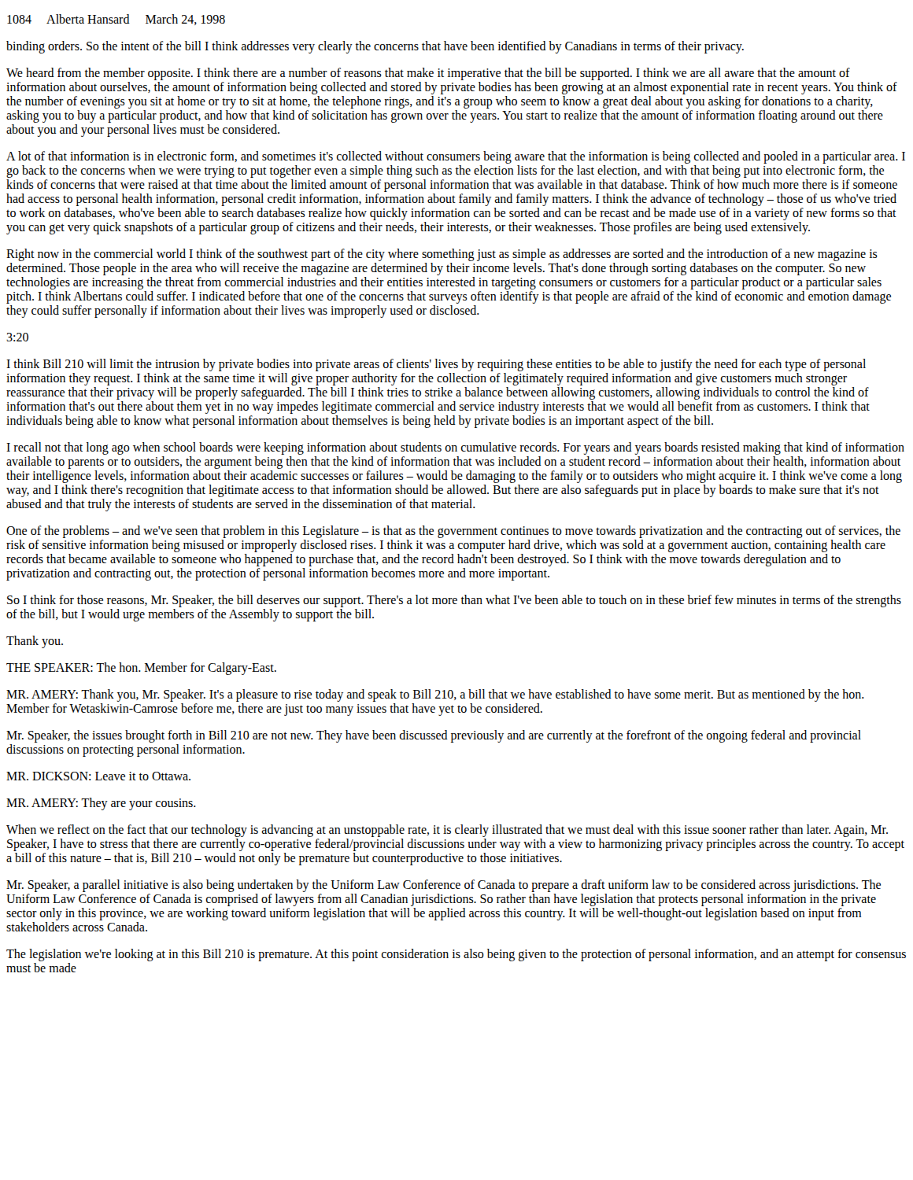1084 Alberta Hansard March 24, 1998
binding orders. So the intent of the bill I think addresses very clearly the concerns that have been identified by Canadians in terms of their privacy.
We heard from the member opposite. I think there are a number of reasons that make it imperative that the bill be supported. I think we are all aware that the amount of information about ourselves, the amount of information being collected and stored by private bodies has been growing at an almost exponential rate in recent years. You think of the number of evenings you sit at home or try to sit at home, the telephone rings, and it's a group who seem to know a great deal about you asking for donations to a charity, asking you to buy a particular product, and how that kind of solicitation has grown over the years. You start to realize that the amount of information floating around out there about you and your personal lives must be considered.
A lot of that information is in electronic form, and sometimes it's collected without consumers being aware that the information is being collected and pooled in a particular area. I go back to the concerns when we were trying to put together even a simple thing such as the election lists for the last election, and with that being put into electronic form, the kinds of concerns that were raised at that time about the limited amount of personal information that was available in that database. Think of how much more there is if someone had access to personal health information, personal credit information, information about family and family matters. I think the advance of technology – those of us who've tried to work on databases, who've been able to search databases realize how quickly information can be sorted and can be recast and be made use of in a variety of new forms so that you can get very quick snapshots of a particular group of citizens and their needs, their interests, or their weaknesses. Those profiles are being used extensively.
Right now in the commercial world I think of the southwest part of the city where something just as simple as addresses are sorted and the introduction of a new magazine is determined. Those people in the area who will receive the magazine are determined by their income levels. That's done through sorting databases on the computer. So new technologies are increasing the threat from commercial industries and their entities interested in targeting consumers or customers for a particular product or a particular sales pitch. I think Albertans could suffer. I indicated before that one of the concerns that surveys often identify is that people are afraid of the kind of economic and emotion damage they could suffer personally if information about their lives was improperly used or disclosed.
3:20
I think Bill 210 will limit the intrusion by private bodies into private areas of clients' lives by requiring these entities to be able to justify the need for each type of personal information they request. I think at the same time it will give proper authority for the collection of legitimately required information and give customers much stronger reassurance that their privacy will be properly safeguarded. The bill I think tries to strike a balance between allowing customers, allowing individuals to control the kind of information that's out there about them yet in no way impedes legitimate commercial and service industry interests that we would all benefit from as customers. I think that individuals being able to know what personal information about themselves is being held by private bodies is an important aspect of the bill.
I recall not that long ago when school boards were keeping information about students on cumulative records. For years and years boards resisted making that kind of information available to parents or to outsiders, the argument being then that the kind of information that was included on a student record – information about their health, information about their intelligence levels, information about their academic successes or failures – would be damaging to the family or to outsiders who might acquire it. I think we've come a long way, and I think there's recognition that legitimate access to that information should be allowed. But there are also safeguards put in place by boards to make sure that it's not abused and that truly the interests of students are served in the dissemination of that material.
One of the problems – and we've seen that problem in this Legislature – is that as the government continues to move towards privatization and the contracting out of services, the risk of sensitive information being misused or improperly disclosed rises. I think it was a computer hard drive, which was sold at a government auction, containing health care records that became available to someone who happened to purchase that, and the record hadn't been destroyed. So I think with the move towards deregulation and to privatization and contracting out, the protection of personal information becomes more and more important.
So I think for those reasons, Mr. Speaker, the bill deserves our support. There's a lot more than what I've been able to touch on in these brief few minutes in terms of the strengths of the bill, but I would urge members of the Assembly to support the bill.
Thank you.
THE SPEAKER: The hon. Member for Calgary-East.
MR. AMERY: Thank you, Mr. Speaker. It's a pleasure to rise today and speak to Bill 210, a bill that we have established to have some merit. But as mentioned by the hon. Member for Wetaskiwin-Camrose before me, there are just too many issues that have yet to be considered.
Mr. Speaker, the issues brought forth in Bill 210 are not new. They have been discussed previously and are currently at the forefront of the ongoing federal and provincial discussions on protecting personal information.
MR. DICKSON: Leave it to Ottawa.
MR. AMERY: They are your cousins.
When we reflect on the fact that our technology is advancing at an unstoppable rate, it is clearly illustrated that we must deal with this issue sooner rather than later. Again, Mr. Speaker, I have to stress that there are currently co-operative federal/provincial discussions under way with a view to harmonizing privacy principles across the country. To accept a bill of this nature – that is, Bill 210 – would not only be premature but counterproductive to those initiatives.
Mr. Speaker, a parallel initiative is also being undertaken by the Uniform Law Conference of Canada to prepare a draft uniform law to be considered across jurisdictions. The Uniform Law Conference of Canada is comprised of lawyers from all Canadian jurisdictions. So rather than have legislation that protects personal information in the private sector only in this province, we are working toward uniform legislation that will be applied across this country. It will be well-thought-out legislation based on input from stakeholders across Canada.
The legislation we're looking at in this Bill 210 is premature. At this point consideration is also being given to the protection of personal information, and an attempt for consensus must be made